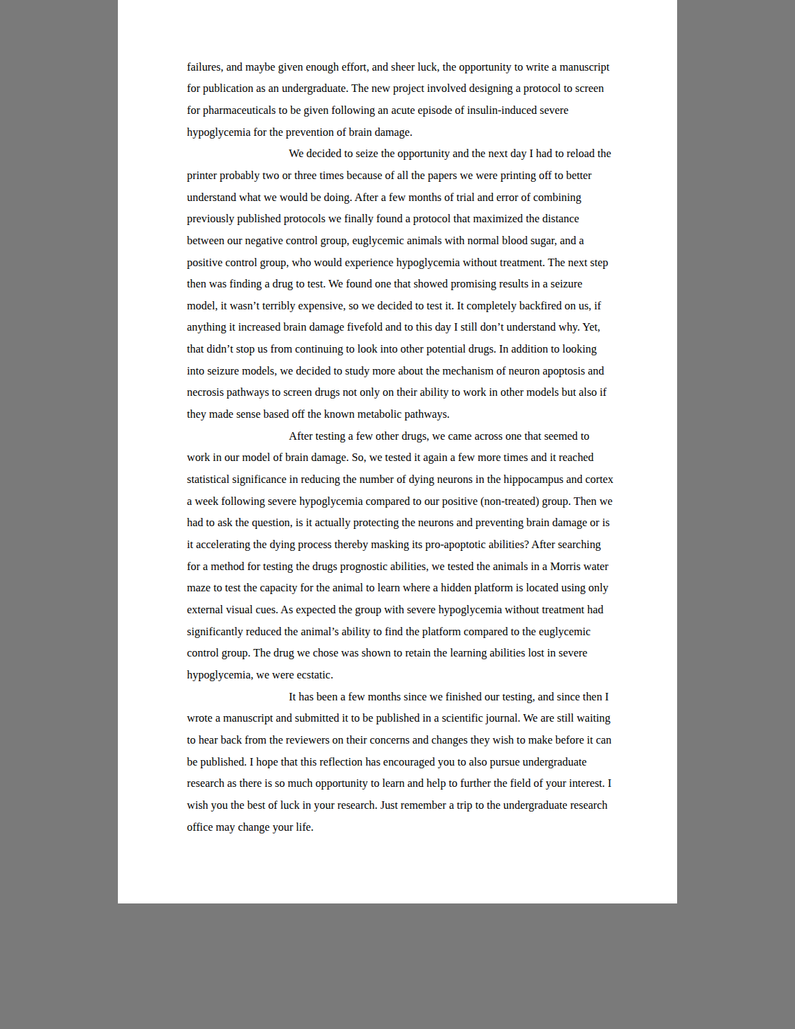failures, and maybe given enough effort, and sheer luck, the opportunity to write a manuscript for publication as an undergraduate. The new project involved designing a protocol to screen for pharmaceuticals to be given following an acute episode of insulin-induced severe hypoglycemia for the prevention of brain damage.
We decided to seize the opportunity and the next day I had to reload the printer probably two or three times because of all the papers we were printing off to better understand what we would be doing. After a few months of trial and error of combining previously published protocols we finally found a protocol that maximized the distance between our negative control group, euglycemic animals with normal blood sugar, and a positive control group, who would experience hypoglycemia without treatment. The next step then was finding a drug to test. We found one that showed promising results in a seizure model, it wasn’t terribly expensive, so we decided to test it. It completely backfired on us, if anything it increased brain damage fivefold and to this day I still don’t understand why. Yet, that didn’t stop us from continuing to look into other potential drugs. In addition to looking into seizure models, we decided to study more about the mechanism of neuron apoptosis and necrosis pathways to screen drugs not only on their ability to work in other models but also if they made sense based off the known metabolic pathways.
After testing a few other drugs, we came across one that seemed to work in our model of brain damage. So, we tested it again a few more times and it reached statistical significance in reducing the number of dying neurons in the hippocampus and cortex a week following severe hypoglycemia compared to our positive (non-treated) group. Then we had to ask the question, is it actually protecting the neurons and preventing brain damage or is it accelerating the dying process thereby masking its pro-apoptotic abilities? After searching for a method for testing the drugs prognostic abilities, we tested the animals in a Morris water maze to test the capacity for the animal to learn where a hidden platform is located using only external visual cues. As expected the group with severe hypoglycemia without treatment had significantly reduced the animal’s ability to find the platform compared to the euglycemic control group. The drug we chose was shown to retain the learning abilities lost in severe hypoglycemia, we were ecstatic.
It has been a few months since we finished our testing, and since then I wrote a manuscript and submitted it to be published in a scientific journal. We are still waiting to hear back from the reviewers on their concerns and changes they wish to make before it can be published. I hope that this reflection has encouraged you to also pursue undergraduate research as there is so much opportunity to learn and help to further the field of your interest. I wish you the best of luck in your research. Just remember a trip to the undergraduate research office may change your life.